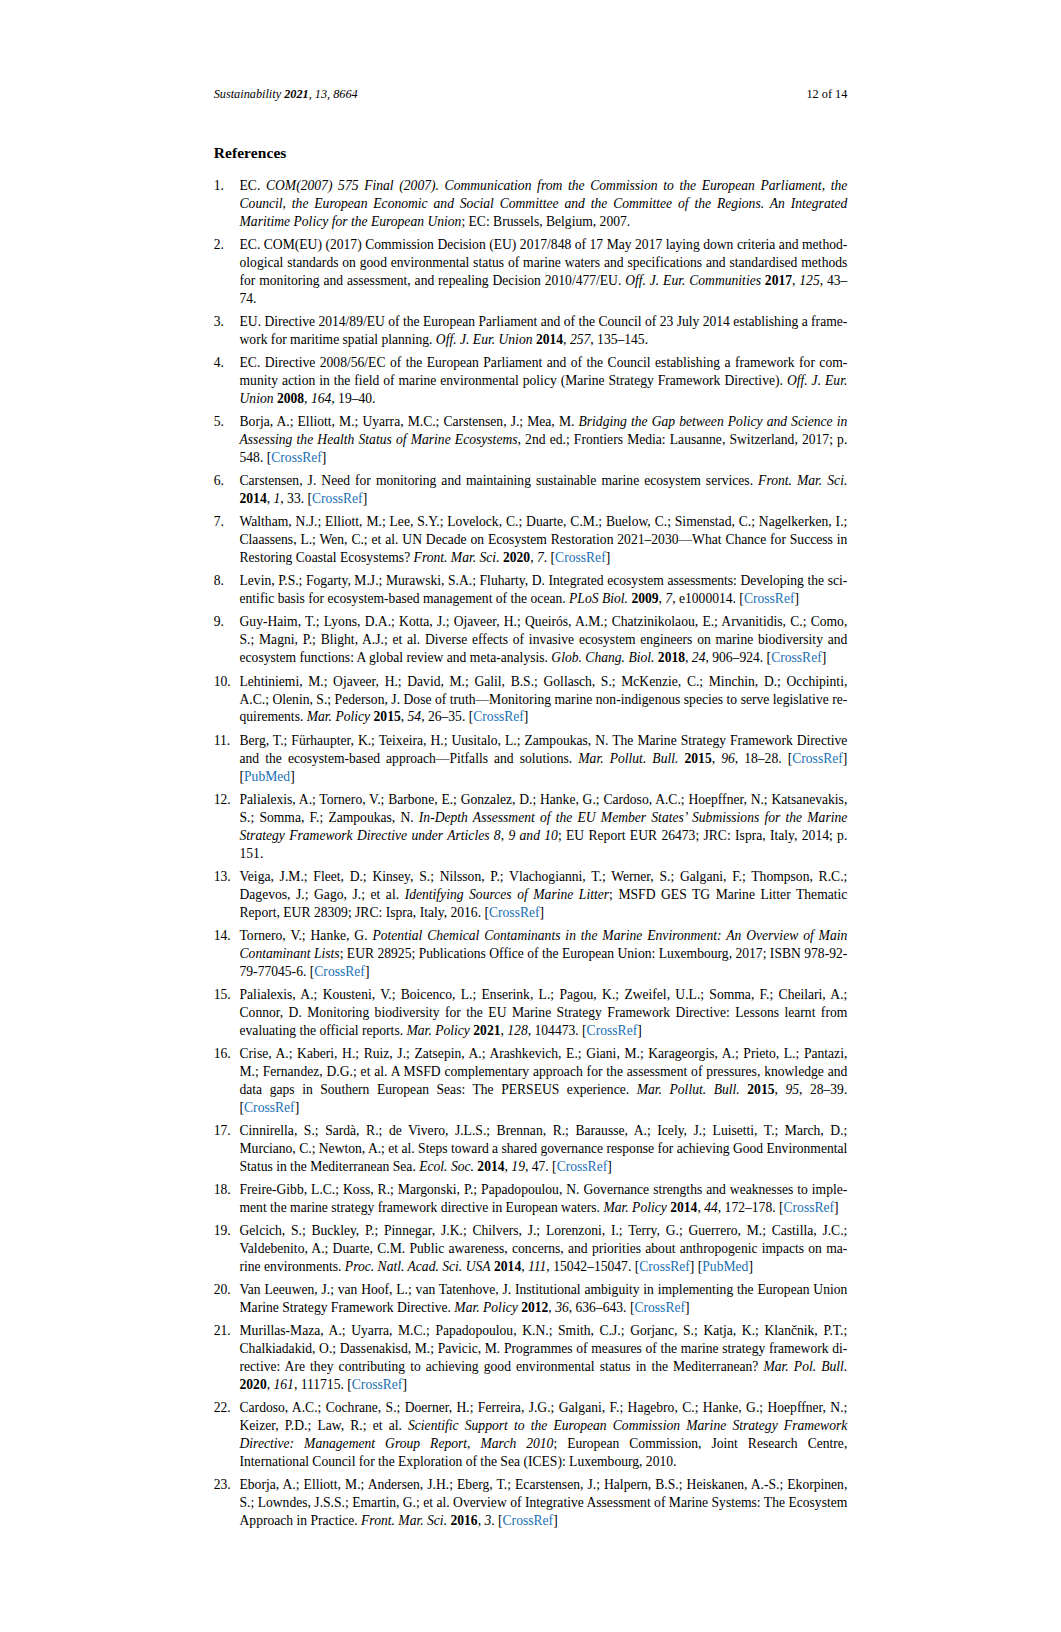Sustainability 2021, 13, 8664
12 of 14
References
EC. COM(2007) 575 Final (2007). Communication from the Commission to the European Parliament, the Council, the European Economic and Social Committee and the Committee of the Regions. An Integrated Maritime Policy for the European Union; EC: Brussels, Belgium, 2007.
EC. COM(EU) (2017) Commission Decision (EU) 2017/848 of 17 May 2017 laying down criteria and methodological standards on good environmental status of marine waters and specifications and standardised methods for monitoring and assessment, and repealing Decision 2010/477/EU. Off. J. Eur. Communities 2017, 125, 43–74.
EU. Directive 2014/89/EU of the European Parliament and of the Council of 23 July 2014 establishing a framework for maritime spatial planning. Off. J. Eur. Union 2014, 257, 135–145.
EC. Directive 2008/56/EC of the European Parliament and of the Council establishing a framework for community action in the field of marine environmental policy (Marine Strategy Framework Directive). Off. J. Eur. Union 2008, 164, 19–40.
Borja, A.; Elliott, M.; Uyarra, M.C.; Carstensen, J.; Mea, M. Bridging the Gap between Policy and Science in Assessing the Health Status of Marine Ecosystems, 2nd ed.; Frontiers Media: Lausanne, Switzerland, 2017; p. 548. [CrossRef]
Carstensen, J. Need for monitoring and maintaining sustainable marine ecosystem services. Front. Mar. Sci. 2014, 1, 33. [CrossRef]
Waltham, N.J.; Elliott, M.; Lee, S.Y.; Lovelock, C.; Duarte, C.M.; Buelow, C.; Simenstad, C.; Nagelkerken, I.; Claassens, L.; Wen, C.; et al. UN Decade on Ecosystem Restoration 2021–2030—What Chance for Success in Restoring Coastal Ecosystems? Front. Mar. Sci. 2020, 7. [CrossRef]
Levin, P.S.; Fogarty, M.J.; Murawski, S.A.; Fluharty, D. Integrated ecosystem assessments: Developing the scientific basis for ecosystem-based management of the ocean. PLoS Biol. 2009, 7, e1000014. [CrossRef]
Guy-Haim, T.; Lyons, D.A.; Kotta, J.; Ojaveer, H.; Queirós, A.M.; Chatzinikolaou, E.; Arvanitidis, C.; Como, S.; Magni, P.; Blight, A.J.; et al. Diverse effects of invasive ecosystem engineers on marine biodiversity and ecosystem functions: A global review and meta-analysis. Glob. Chang. Biol. 2018, 24, 906–924. [CrossRef]
Lehtiniemi, M.; Ojaveer, H.; David, M.; Galil, B.S.; Gollasch, S.; McKenzie, C.; Minchin, D.; Occhipinti, A.C.; Olenin, S.; Pederson, J. Dose of truth—Monitoring marine non-indigenous species to serve legislative requirements. Mar. Policy 2015, 54, 26–35. [CrossRef]
Berg, T.; Fürhaupter, K.; Teixeira, H.; Uusitalo, L.; Zampoukas, N. The Marine Strategy Framework Directive and the ecosystem-based approach—Pitfalls and solutions. Mar. Pollut. Bull. 2015, 96, 18–28. [CrossRef] [PubMed]
Palialexis, A.; Tornero, V.; Barbone, E.; Gonzalez, D.; Hanke, G.; Cardoso, A.C.; Hoepffner, N.; Katsanevakis, S.; Somma, F.; Zampoukas, N. In-Depth Assessment of the EU Member States’ Submissions for the Marine Strategy Framework Directive under Articles 8, 9 and 10; EU Report EUR 26473; JRC: Ispra, Italy, 2014; p. 151.
Veiga, J.M.; Fleet, D.; Kinsey, S.; Nilsson, P.; Vlachogianni, T.; Werner, S.; Galgani, F.; Thompson, R.C.; Dagevos, J.; Gago, J.; et al. Identifying Sources of Marine Litter; MSFD GES TG Marine Litter Thematic Report, EUR 28309; JRC: Ispra, Italy, 2016. [CrossRef]
Tornero, V.; Hanke, G. Potential Chemical Contaminants in the Marine Environment: An Overview of Main Contaminant Lists; EUR 28925; Publications Office of the European Union: Luxembourg, 2017; ISBN 978-92-79-77045-6. [CrossRef]
Palialexis, A.; Kousteni, V.; Boicenco, L.; Enserink, L.; Pagou, K.; Zweifel, U.L.; Somma, F.; Cheilari, A.; Connor, D. Monitoring biodiversity for the EU Marine Strategy Framework Directive: Lessons learnt from evaluating the official reports. Mar. Policy 2021, 128, 104473. [CrossRef]
Crise, A.; Kaberi, H.; Ruiz, J.; Zatsepin, A.; Arashkevich, E.; Giani, M.; Karageorgis, A.; Prieto, L.; Pantazi, M.; Fernandez, D.G.; et al. A MSFD complementary approach for the assessment of pressures, knowledge and data gaps in Southern European Seas: The PERSEUS experience. Mar. Pollut. Bull. 2015, 95, 28–39. [CrossRef]
Cinnirella, S.; Sardà, R.; de Vivero, J.L.S.; Brennan, R.; Barausse, A.; Icely, J.; Luisetti, T.; March, D.; Murciano, C.; Newton, A.; et al. Steps toward a shared governance response for achieving Good Environmental Status in the Mediterranean Sea. Ecol. Soc. 2014, 19, 47. [CrossRef]
Freire-Gibb, L.C.; Koss, R.; Margonski, P.; Papadopoulou, N. Governance strengths and weaknesses to implement the marine strategy framework directive in European waters. Mar. Policy 2014, 44, 172–178. [CrossRef]
Gelcich, S.; Buckley, P.; Pinnegar, J.K.; Chilvers, J.; Lorenzoni, I.; Terry, G.; Guerrero, M.; Castilla, J.C.; Valdebenito, A.; Duarte, C.M. Public awareness, concerns, and priorities about anthropogenic impacts on marine environments. Proc. Natl. Acad. Sci. USA 2014, 111, 15042–15047. [CrossRef] [PubMed]
Van Leeuwen, J.; van Hoof, L.; van Tatenhove, J. Institutional ambiguity in implementing the European Union Marine Strategy Framework Directive. Mar. Policy 2012, 36, 636–643. [CrossRef]
Murillas-Maza, A.; Uyarra, M.C.; Papadopoulou, K.N.; Smith, C.J.; Gorjanc, S.; Katja, K.; Klančnik, P.T.; Chalkiadakid, O.; Dassenakisd, M.; Pavicic, M. Programmes of measures of the marine strategy framework directive: Are they contributing to achieving good environmental status in the Mediterranean? Mar. Pol. Bull. 2020, 161, 111715. [CrossRef]
Cardoso, A.C.; Cochrane, S.; Doerner, H.; Ferreira, J.G.; Galgani, F.; Hagebro, C.; Hanke, G.; Hoepffner, N.; Keizer, P.D.; Law, R.; et al. Scientific Support to the European Commission Marine Strategy Framework Directive: Management Group Report, March 2010; European Commission, Joint Research Centre, International Council for the Exploration of the Sea (ICES): Luxembourg, 2010.
Eborja, A.; Elliott, M.; Andersen, J.H.; Eberg, T.; Ecarstensen, J.; Halpern, B.S.; Heiskanen, A.-S.; Ekorpinen, S.; Lowndes, J.S.S.; Emartin, G.; et al. Overview of Integrative Assessment of Marine Systems: The Ecosystem Approach in Practice. Front. Mar. Sci. 2016, 3. [CrossRef]